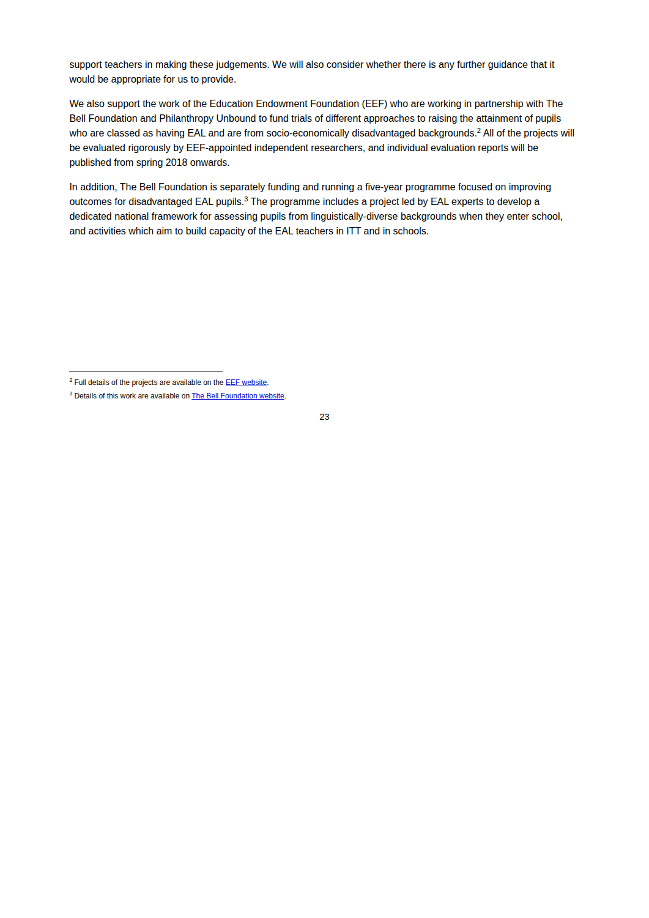support teachers in making these judgements. We will also consider whether there is any further guidance that it would be appropriate for us to provide.
We also support the work of the Education Endowment Foundation (EEF) who are working in partnership with The Bell Foundation and Philanthropy Unbound to fund trials of different approaches to raising the attainment of pupils who are classed as having EAL and are from socio-economically disadvantaged backgrounds.2 All of the projects will be evaluated rigorously by EEF-appointed independent researchers, and individual evaluation reports will be published from spring 2018 onwards.
In addition, The Bell Foundation is separately funding and running a five-year programme focused on improving outcomes for disadvantaged EAL pupils.3 The programme includes a project led by EAL experts to develop a dedicated national framework for assessing pupils from linguistically-diverse backgrounds when they enter school, and activities which aim to build capacity of the EAL teachers in ITT and in schools.
2 Full details of the projects are available on the EEF website.
3 Details of this work are available on The Bell Foundation website.
23